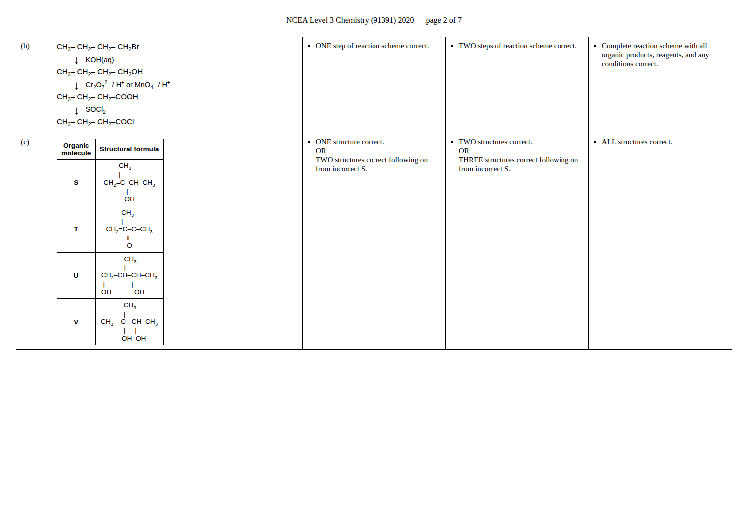NCEA Level 3 Chemistry (91391) 2020 — page 2 of 7
| (b) | CH 3 – CH 2 – CH 2 – CH 2 Br ↓ KOH(aq) CH 3 – CH 2 – CH 2 – CH 2 OH ↓ Cr 2 O 7 2– / H + or MnO 4 – / H + CH 3 – CH 2 – CH 2 –COOH ↓ SOCl 2 CH 3 – CH 2 – CH 2 –COCl | ONE step of reaction scheme correct. | TWO steps of reaction scheme correct. | Complete reaction scheme with all organic products, reagents, and any conditions correct. |
| (c) | / Organic molecule / Structural formula / / --- / --- / / S / CH 3 / CH 2 =C–CH–CH 3 / OH / / T / CH 3 / CH 2 =C–C–CH 3 ‖ O / / U / CH 3 / CH 2 –CH–CH–CH 3 / / OH OH / / V / CH 3 / CH 3 – C –CH–CH 3 / / OH OH / | ONE structure correct. OR TWO structures correct following on from incorrect S. | TWO structures correct. OR THREE structures correct following on from incorrect S. | ALL structures correct. |